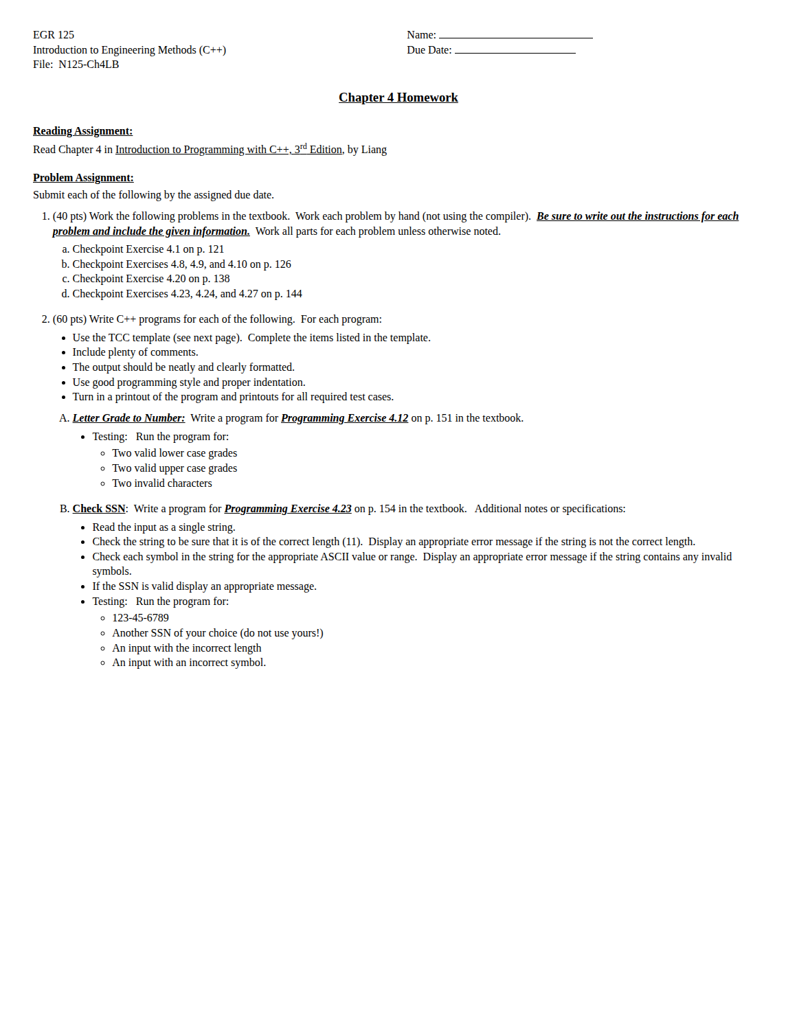| EGR 125 | Name: |
| Introduction to Engineering Methods (C++) | Due Date: |
| File: N125-Ch4LB | |
Chapter 4 Homework
Reading Assignment:
Read Chapter 4 in Introduction to Programming with C++, 3rd Edition, by Liang
Problem Assignment:
Submit each of the following by the assigned due date.
(40 pts) Work the following problems in the textbook. Work each problem by hand (not using the compiler). Be sure to write out the instructions for each problem and include the given information. Work all parts for each problem unless otherwise noted.
Checkpoint Exercise 4.1 on p. 121
Checkpoint Exercises 4.8, 4.9, and 4.10 on p. 126
Checkpoint Exercise 4.20 on p. 138
Checkpoint Exercises 4.23, 4.24, and 4.27 on p. 144
(60 pts) Write C++ programs for each of the following. For each program:
Use the TCC template (see next page). Complete the items listed in the template.
Include plenty of comments.
The output should be neatly and clearly formatted.
Use good programming style and proper indentation.
Turn in a printout of the program and printouts for all required test cases.
Letter Grade to Number: Write a program for Programming Exercise 4.12 on p. 151 in the textbook.
Testing: Run the program for:
Two valid lower case grades
Two valid upper case grades
Two invalid characters
Check SSN: Write a program for Programming Exercise 4.23 on p. 154 in the textbook. Additional notes or specifications:
Read the input as a single string.
Check the string to be sure that it is of the correct length (11). Display an appropriate error message if the string is not the correct length.
Check each symbol in the string for the appropriate ASCII value or range. Display an appropriate error message if the string contains any invalid symbols.
If the SSN is valid display an appropriate message.
Testing: Run the program for:
123-45-6789
Another SSN of your choice (do not use yours!)
An input with the incorrect length
An input with an incorrect symbol.